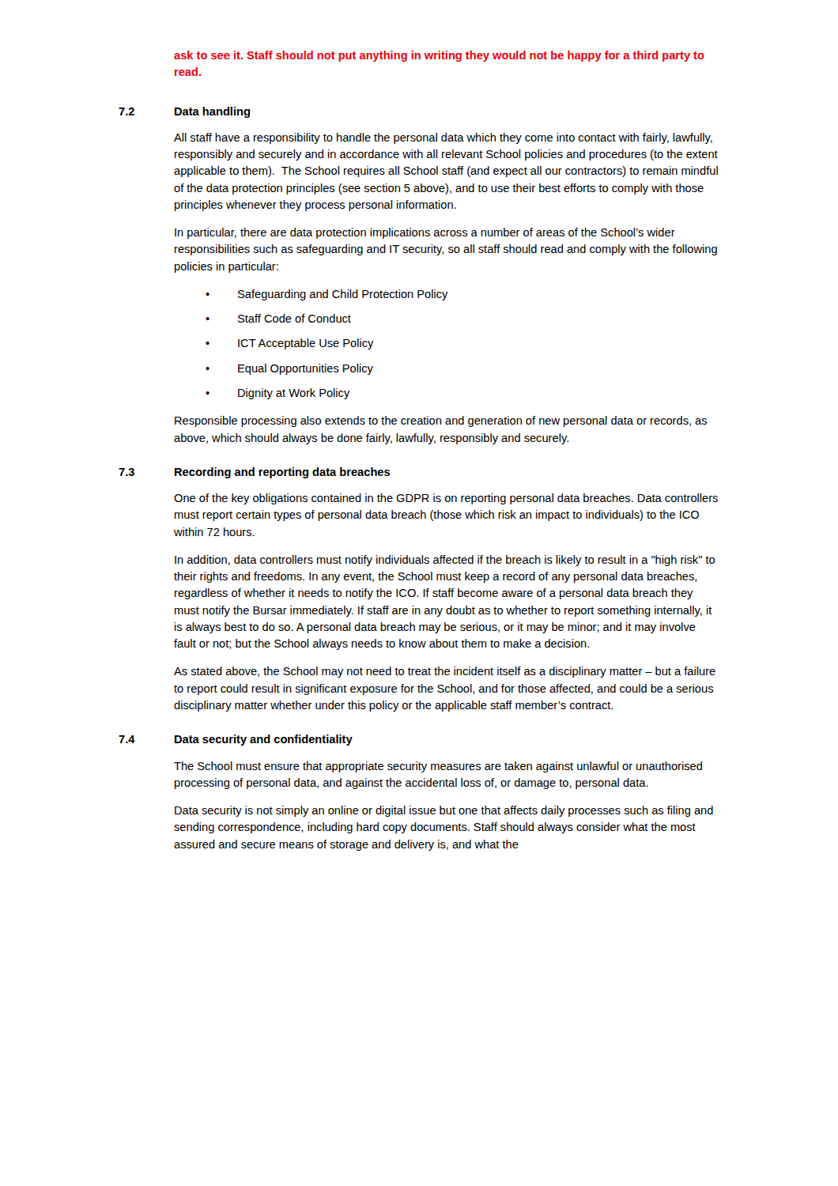ask to see it. Staff should not put anything in writing they would not be happy for a third party to read.
7.2 Data handling
All staff have a responsibility to handle the personal data which they come into contact with fairly, lawfully, responsibly and securely and in accordance with all relevant School policies and procedures (to the extent applicable to them). The School requires all School staff (and expect all our contractors) to remain mindful of the data protection principles (see section 5 above), and to use their best efforts to comply with those principles whenever they process personal information.
In particular, there are data protection implications across a number of areas of the School’s wider responsibilities such as safeguarding and IT security, so all staff should read and comply with the following policies in particular:
Safeguarding and Child Protection Policy
Staff Code of Conduct
ICT Acceptable Use Policy
Equal Opportunities Policy
Dignity at Work Policy
Responsible processing also extends to the creation and generation of new personal data or records, as above, which should always be done fairly, lawfully, responsibly and securely.
7.3 Recording and reporting data breaches
One of the key obligations contained in the GDPR is on reporting personal data breaches. Data controllers must report certain types of personal data breach (those which risk an impact to individuals) to the ICO within 72 hours.
In addition, data controllers must notify individuals affected if the breach is likely to result in a "high risk" to their rights and freedoms. In any event, the School must keep a record of any personal data breaches, regardless of whether it needs to notify the ICO. If staff become aware of a personal data breach they must notify the Bursar immediately. If staff are in any doubt as to whether to report something internally, it is always best to do so. A personal data breach may be serious, or it may be minor; and it may involve fault or not; but the School always needs to know about them to make a decision.
As stated above, the School may not need to treat the incident itself as a disciplinary matter – but a failure to report could result in significant exposure for the School, and for those affected, and could be a serious disciplinary matter whether under this policy or the applicable staff member’s contract.
7.4 Data security and confidentiality
The School must ensure that appropriate security measures are taken against unlawful or unauthorised processing of personal data, and against the accidental loss of, or damage to, personal data.
Data security is not simply an online or digital issue but one that affects daily processes such as filing and sending correspondence, including hard copy documents. Staff should always consider what the most assured and secure means of storage and delivery is, and what the